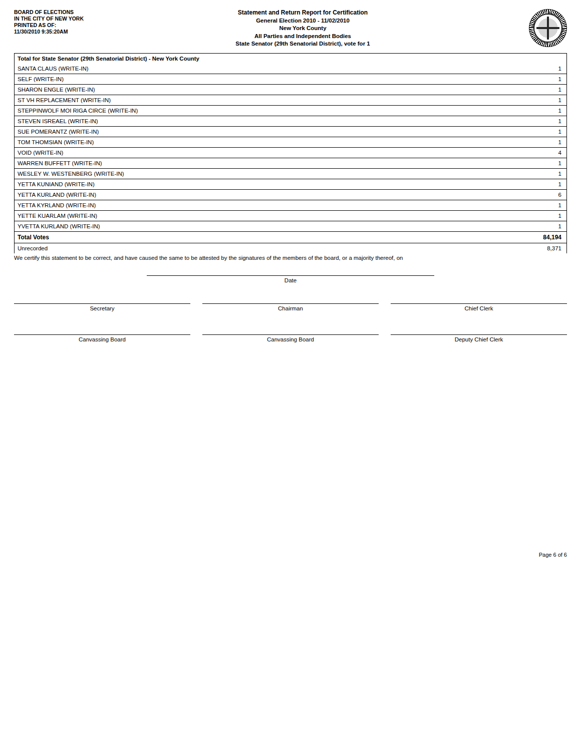BOARD OF ELECTIONS
IN THE CITY OF NEW YORK
PRINTED AS OF:
11/30/2010 9:35:20AM
Statement and Return Report for Certification
General Election 2010 - 11/02/2010
New York County
All Parties and Independent Bodies
State Senator (29th Senatorial District), vote for 1
Total for State Senator (29th Senatorial District) - New York County
| SANTA CLAUS (WRITE-IN) | 1 |
| SELF (WRITE-IN) | 1 |
| SHARON ENGLE (WRITE-IN) | 1 |
| ST VH REPLACEMENT (WRITE-IN) | 1 |
| STEPPINWOLF MOI RIGA CIRCE (WRITE-IN) | 1 |
| STEVEN ISREAEL (WRITE-IN) | 1 |
| SUE POMERANTZ (WRITE-IN) | 1 |
| TOM THOMSIAN (WRITE-IN) | 1 |
| VOID (WRITE-IN) | 4 |
| WARREN BUFFETT (WRITE-IN) | 1 |
| WESLEY W. WESTENBERG (WRITE-IN) | 1 |
| YETTA KUNIAND (WRITE-IN) | 1 |
| YETTA KURLAND (WRITE-IN) | 6 |
| YETTA KYRLAND (WRITE-IN) | 1 |
| YETTE KUARLAM (WRITE-IN) | 1 |
| YVETTA KURLAND (WRITE-IN) | 1 |
| Total Votes | 84,194 |
| Unrecorded | 8,371 |
We certify this statement to be correct, and have caused the same to be attested by the signatures of the members of the board, or a majority thereof, on
Date
Secretary
Chairman
Chief Clerk
Canvassing Board
Canvassing Board
Deputy Chief Clerk
Page 6 of 6